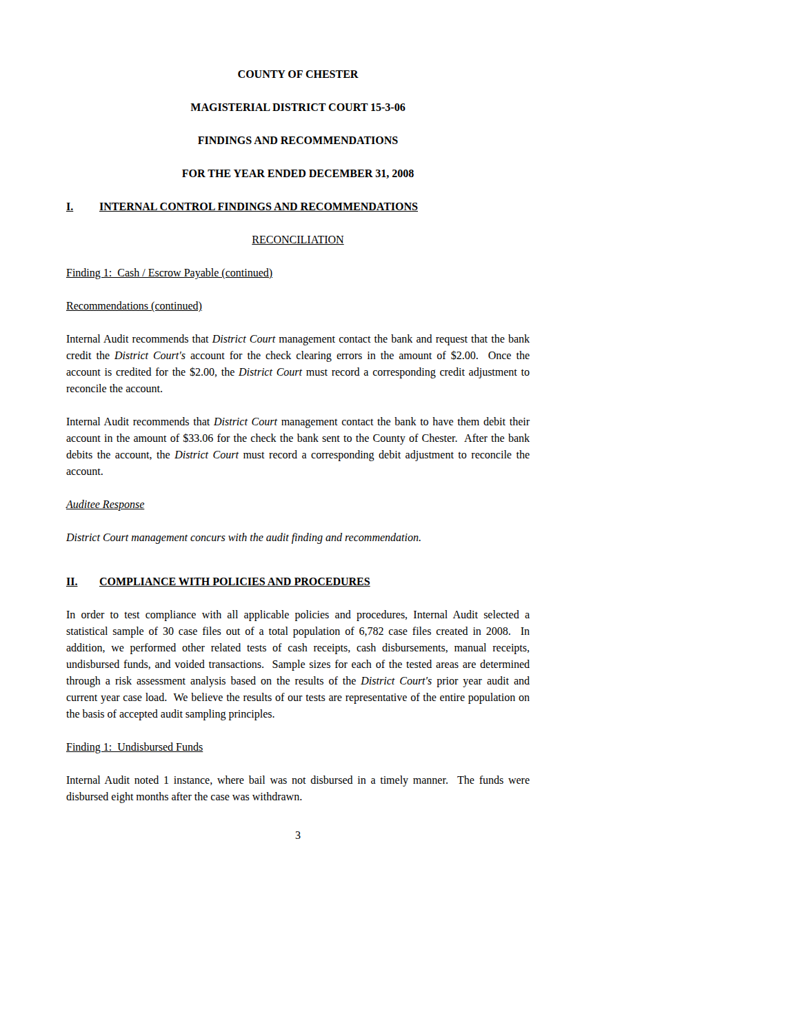County of Chester
Magisterial District Court 15-3-06
Findings and Recommendations
For the Year Ended December 31, 2008
I. Internal Control Findings and Recommendations
RECONCILIATION
Finding 1: Cash / Escrow Payable (continued)
Recommendations (continued)
Internal Audit recommends that District Court management contact the bank and request that the bank credit the District Court's account for the check clearing errors in the amount of $2.00. Once the account is credited for the $2.00, the District Court must record a corresponding credit adjustment to reconcile the account.
Internal Audit recommends that District Court management contact the bank to have them debit their account in the amount of $33.06 for the check the bank sent to the County of Chester. After the bank debits the account, the District Court must record a corresponding debit adjustment to reconcile the account.
Auditee Response
District Court management concurs with the audit finding and recommendation.
II. Compliance with Policies and Procedures
In order to test compliance with all applicable policies and procedures, Internal Audit selected a statistical sample of 30 case files out of a total population of 6,782 case files created in 2008. In addition, we performed other related tests of cash receipts, cash disbursements, manual receipts, undisbursed funds, and voided transactions. Sample sizes for each of the tested areas are determined through a risk assessment analysis based on the results of the District Court's prior year audit and current year case load. We believe the results of our tests are representative of the entire population on the basis of accepted audit sampling principles.
Finding 1: Undisbursed Funds
Internal Audit noted 1 instance, where bail was not disbursed in a timely manner. The funds were disbursed eight months after the case was withdrawn.
3